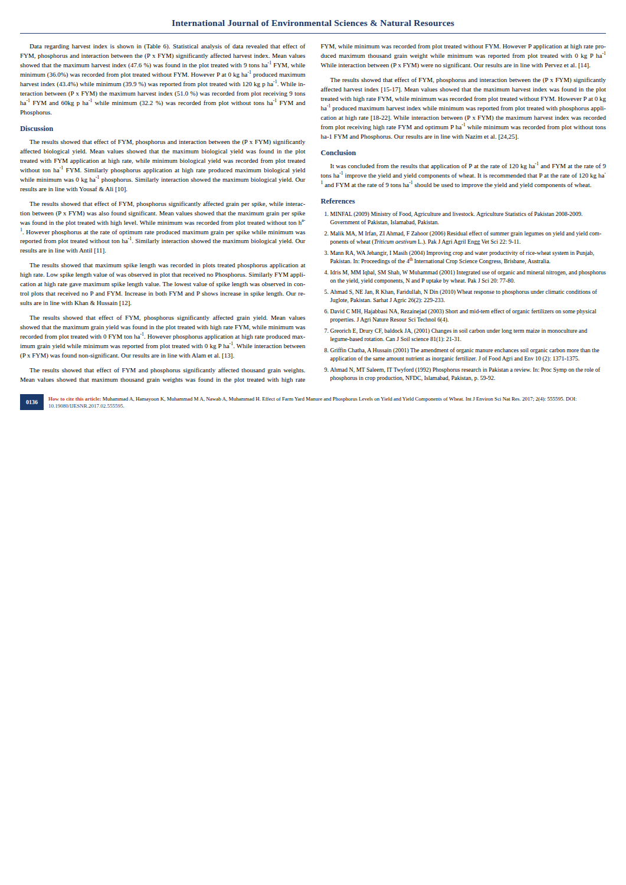International Journal of Environmental Sciences & Natural Resources
Data regarding harvest index is shown in (Table 6). Statistical analysis of data revealed that effect of FYM, phosphorus and interaction between the (P x FYM) significantly affected harvest index. Mean values showed that the maximum harvest index (47.6 %) was found in the plot treated with 9 tons ha-1 FYM, while minimum (36.0%) was recorded from plot treated without FYM. However P at 0 kg ha-1 produced maximum harvest index (43.4%) while minimum (39.9 %) was reported from plot treated with 120 kg p ha-1. While interaction between (P x FYM) the maximum harvest index (51.0 %) was recorded from plot receiving 9 tons ha-1 FYM and 60kg p ha-1 while minimum (32.2 %) was recorded from plot without tons ha-1 FYM and Phosphorus.
Discussion
The results showed that effect of FYM, phosphorus and interaction between the (P x FYM) significantly affected biological yield. Mean values showed that the maximum biological yield was found in the plot treated with FYM application at high rate, while minimum biological yield was recorded from plot treated without ton ha-1 FYM. Similarly phosphorus application at high rate produced maximum biological yield while minimum was 0 kg ha-1 phosphorus. Similarly interaction showed the maximum biological yield. Our results are in line with Yousaf & Ali [10].
The results showed that effect of FYM, phosphorus significantly affected grain per spike, while interaction between (P x FYM) was also found significant. Mean values showed that the maximum grain per spike was found in the plot treated with high level. While minimum was recorded from plot treated without ton ha-1. However phosphorus at the rate of optimum rate produced maximum grain per spike while minimum was reported from plot treated without ton ha-1. Similarly interaction showed the maximum biological yield. Our results are in line with Antil [11].
The results showed that maximum spike length was recorded in plots treated phosphorus application at high rate. Low spike length value of was observed in plot that received no Phosphorus. Similarly FYM application at high rate gave maximum spike length value. The lowest value of spike length was observed in control plots that received no P and FYM. Increase in both FYM and P shows increase in spike length. Our results are in line with Khan & Hussain [12].
The results showed that effect of FYM, phosphorus significantly affected grain yield. Mean values showed that the maximum grain yield was found in the plot treated with high rate FYM, while minimum was recorded from plot treated with 0 FYM ton ha-1. However phosphorus application at high rate produced maximum grain yield while minimum was reported from plot treated with 0 kg P ha-1. While interaction between (P x FYM) was found non-significant. Our results are in line with Alam et al. [13].
The results showed that effect of FYM and phosphorus significantly affected thousand grain weights. Mean values showed that maximum thousand grain weights was found in the plot treated with high rate FYM, while minimum was recorded from plot treated without FYM. However P application at high rate produced maximum thousand grain weight while minimum was reported from plot treated with 0 kg P ha-1 While interaction between (P x FYM) were no significant. Our results are in line with Pervez et al. [14].
The results showed that effect of FYM, phosphorus and interaction between the (P x FYM) significantly affected harvest index [15-17]. Mean values showed that the maximum harvest index was found in the plot treated with high rate FYM, while minimum was recorded from plot treated without FYM. However P at 0 kg ha-1 produced maximum harvest index while minimum was reported from plot treated with phosphorus application at high rate [18-22]. While interaction between (P x FYM) the maximum harvest index was recorded from plot receiving high rate FYM and optimum P ha-1 while minimum was recorded from plot without tons ha-1 FYM and Phosphorus. Our results are in line with Nazim et al. [24,25].
Conclusion
It was concluded from the results that application of P at the rate of 120 kg ha-1 and FYM at the rate of 9 tons ha-1 improve the yield and yield components of wheat. It is recommended that P at the rate of 120 kg ha-1 and FYM at the rate of 9 tons ha-1 should be used to improve the yield and yield components of wheat.
References
MINFAL (2009) Ministry of Food, Agriculture and livestock. Agriculture Statistics of Pakistan 2008-2009. Government of Pakistan, Islamabad, Pakistan.
Malik MA, M Irfan, ZI Ahmad, F Zahoor (2006) Residual effect of summer grain legumes on yield and yield components of wheat (Triticum aestivum L.). Pak J Agri Agril Engg Vet Sci 22: 9-11.
Mann RA, WA Jehangir, I Masih (2004) Improving crop and water productivity of rice-wheat system in Punjab, Pakistan. In: Proceedings of the 4th International Crop Science Congress, Brisbane, Australia.
Idris M, MM Iqbal, SM Shah, W Muhammad (2001) Integrated use of organic and mineral nitrogen, and phosphorus on the yield, yield components, N and P uptake by wheat. Pak J Sci 20: 77-80.
Ahmad S, NE Jan, R Khan, Faridullah, N Din (2010) Wheat response to phosphorus under climatic conditions of Juglote, Pakistan. Sarhat J Agric 26(2): 229-233.
David C MH, Hajabbasi NA, Rezainejad (2003) Short and mid-tem effect of organic fertilizers on some physical properties. J Agri Nature Resour Sci Technol 6(4).
Greorich E, Drury CF, baldock JA, (2001) Changes in soil carbon under long term maize in monoculture and legume-based rotation. Can J Soil science 81(1): 21-31.
Griffin Chatha, A Hussain (2001) The amendment of organic manure enchances soil organic carbon more than the application of the same amount nutrient as inorganic fertilizer. J of Food Agri and Env 10 (2): 1371-1375.
Ahmad N, MT Saleem, IT Twyford (1992) Phosphorus research in Pakistan a review. In: Proc Symp on the role of phosphorus in crop production, NFDC, Islamabad, Pakistan, p. 59-92.
0136
How to cite this article: Muhammad A, Hamayoon K, Muhammad M A, Nawab A, Muhammad H. Effect of Farm Yard Manure and Phosphorus Levels on Yield and Yield Components of Wheat. Int J Environ Sci Nat Res. 2017; 2(4): 555595. DOI: 10.19080/IJESNR.2017.02.555595.